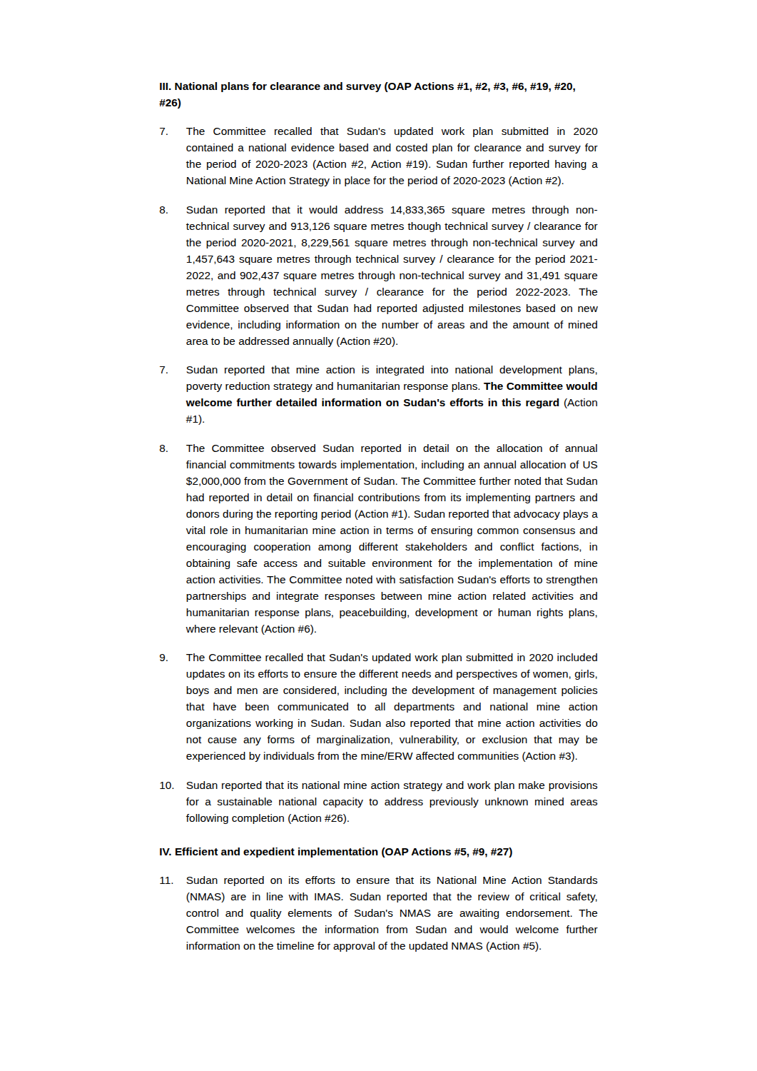III. National plans for clearance and survey (OAP Actions #1, #2, #3, #6, #19, #20, #26)
7. The Committee recalled that Sudan's updated work plan submitted in 2020 contained a national evidence based and costed plan for clearance and survey for the period of 2020-2023 (Action #2, Action #19). Sudan further reported having a National Mine Action Strategy in place for the period of 2020-2023 (Action #2).
8. Sudan reported that it would address 14,833,365 square metres through non-technical survey and 913,126 square metres though technical survey / clearance for the period 2020-2021, 8,229,561 square metres through non-technical survey and 1,457,643 square metres through technical survey / clearance for the period 2021-2022, and 902,437 square metres through non-technical survey and 31,491 square metres through technical survey / clearance for the period 2022-2023. The Committee observed that Sudan had reported adjusted milestones based on new evidence, including information on the number of areas and the amount of mined area to be addressed annually (Action #20).
7. Sudan reported that mine action is integrated into national development plans, poverty reduction strategy and humanitarian response plans. The Committee would welcome further detailed information on Sudan's efforts in this regard (Action #1).
8. The Committee observed Sudan reported in detail on the allocation of annual financial commitments towards implementation, including an annual allocation of US $2,000,000 from the Government of Sudan. The Committee further noted that Sudan had reported in detail on financial contributions from its implementing partners and donors during the reporting period (Action #1). Sudan reported that advocacy plays a vital role in humanitarian mine action in terms of ensuring common consensus and encouraging cooperation among different stakeholders and conflict factions, in obtaining safe access and suitable environment for the implementation of mine action activities. The Committee noted with satisfaction Sudan's efforts to strengthen partnerships and integrate responses between mine action related activities and humanitarian response plans, peacebuilding, development or human rights plans, where relevant (Action #6).
9. The Committee recalled that Sudan's updated work plan submitted in 2020 included updates on its efforts to ensure the different needs and perspectives of women, girls, boys and men are considered, including the development of management policies that have been communicated to all departments and national mine action organizations working in Sudan. Sudan also reported that mine action activities do not cause any forms of marginalization, vulnerability, or exclusion that may be experienced by individuals from the mine/ERW affected communities (Action #3).
10. Sudan reported that its national mine action strategy and work plan make provisions for a sustainable national capacity to address previously unknown mined areas following completion (Action #26).
IV. Efficient and expedient implementation (OAP Actions #5, #9, #27)
11. Sudan reported on its efforts to ensure that its National Mine Action Standards (NMAS) are in line with IMAS. Sudan reported that the review of critical safety, control and quality elements of Sudan's NMAS are awaiting endorsement. The Committee welcomes the information from Sudan and would welcome further information on the timeline for approval of the updated NMAS (Action #5).